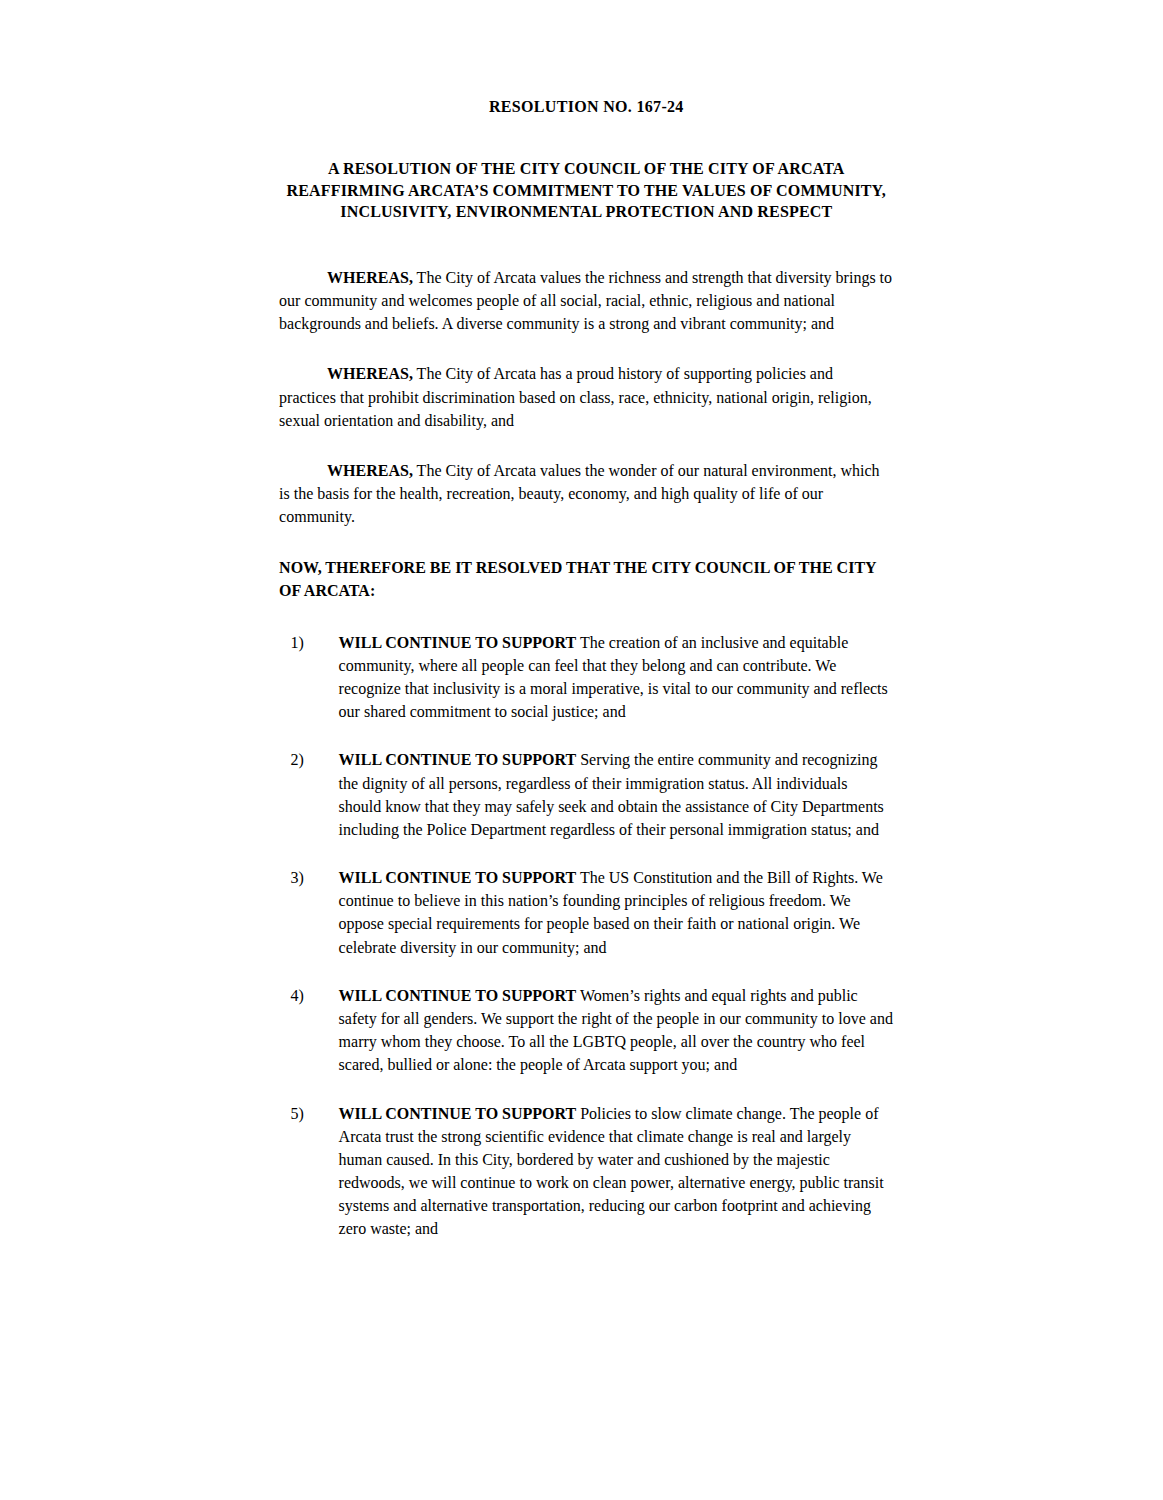RESOLUTION NO. 167-24
A RESOLUTION OF THE CITY COUNCIL OF THE CITY OF ARCATA
REAFFIRMING ARCATA’S COMMITMENT TO THE VALUES OF COMMUNITY,
INCLUSIVITY, ENVIRONMENTAL PROTECTION AND RESPECT
WHEREAS, The City of Arcata values the richness and strength that diversity brings to our community and welcomes people of all social, racial, ethnic, religious and national backgrounds and beliefs. A diverse community is a strong and vibrant community; and
WHEREAS, The City of Arcata has a proud history of supporting policies and practices that prohibit discrimination based on class, race, ethnicity, national origin, religion, sexual orientation and disability, and
WHEREAS, The City of Arcata values the wonder of our natural environment, which is the basis for the health, recreation, beauty, economy, and high quality of life of our community.
NOW, THEREFORE BE IT RESOLVED THAT THE CITY COUNCIL OF THE CITY OF ARCATA:
WILL CONTINUE TO SUPPORT The creation of an inclusive and equitable community, where all people can feel that they belong and can contribute. We recognize that inclusivity is a moral imperative, is vital to our community and reflects our shared commitment to social justice; and
WILL CONTINUE TO SUPPORT Serving the entire community and recognizing the dignity of all persons, regardless of their immigration status. All individuals should know that they may safely seek and obtain the assistance of City Departments including the Police Department regardless of their personal immigration status; and
WILL CONTINUE TO SUPPORT The US Constitution and the Bill of Rights. We continue to believe in this nation’s founding principles of religious freedom. We oppose special requirements for people based on their faith or national origin. We celebrate diversity in our community; and
WILL CONTINUE TO SUPPORT Women’s rights and equal rights and public safety for all genders. We support the right of the people in our community to love and marry whom they choose. To all the LGBTQ people, all over the country who feel scared, bullied or alone: the people of Arcata support you; and
WILL CONTINUE TO SUPPORT Policies to slow climate change. The people of Arcata trust the strong scientific evidence that climate change is real and largely human caused. In this City, bordered by water and cushioned by the majestic redwoods, we will continue to work on clean power, alternative energy, public transit systems and alternative transportation, reducing our carbon footprint and achieving zero waste; and